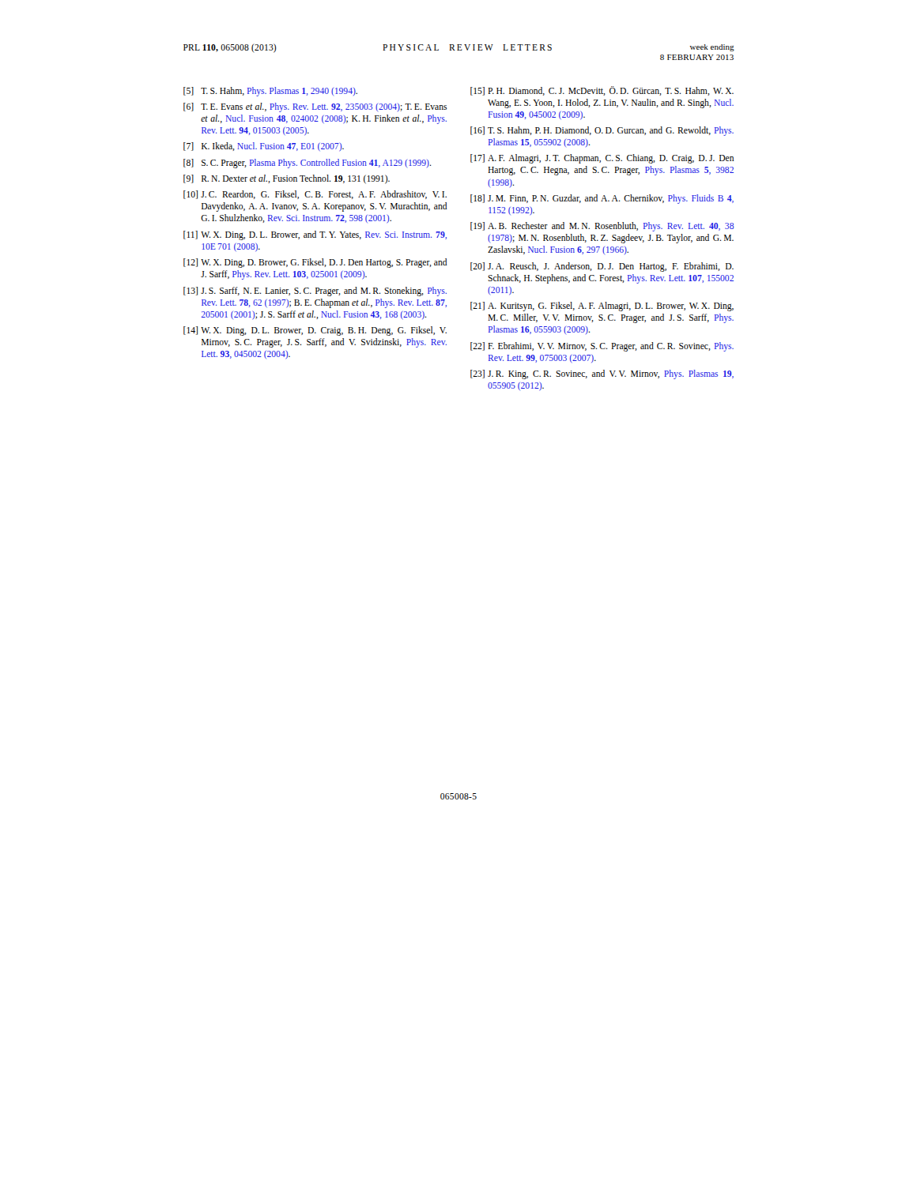PRL 110, 065008 (2013)
PHYSICAL REVIEW LETTERS
week ending 8 FEBRUARY 2013
[5] T. S. Hahm, Phys. Plasmas 1, 2940 (1994).
[6] T. E. Evans et al., Phys. Rev. Lett. 92, 235003 (2004); T. E. Evans et al., Nucl. Fusion 48, 024002 (2008); K. H. Finken et al., Phys. Rev. Lett. 94, 015003 (2005).
[7] K. Ikeda, Nucl. Fusion 47, E01 (2007).
[8] S. C. Prager, Plasma Phys. Controlled Fusion 41, A129 (1999).
[9] R. N. Dexter et al., Fusion Technol. 19, 131 (1991).
[10] J. C. Reardon, G. Fiksel, C. B. Forest, A. F. Abdrashitov, V. I. Davydenko, A. A. Ivanov, S. A. Korepanov, S. V. Murachtin, and G. I. Shulzhenko, Rev. Sci. Instrum. 72, 598 (2001).
[11] W. X. Ding, D. L. Brower, and T. Y. Yates, Rev. Sci. Instrum. 79, 10E 701 (2008).
[12] W. X. Ding, D. Brower, G. Fiksel, D. J. Den Hartog, S. Prager, and J. Sarff, Phys. Rev. Lett. 103, 025001 (2009).
[13] J. S. Sarff, N. E. Lanier, S. C. Prager, and M. R. Stoneking, Phys. Rev. Lett. 78, 62 (1997); B. E. Chapman et al., Phys. Rev. Lett. 87, 205001 (2001); J. S. Sarff et al., Nucl. Fusion 43, 168 (2003).
[14] W. X. Ding, D. L. Brower, D. Craig, B. H. Deng, G. Fiksel, V. Mirnov, S. C. Prager, J. S. Sarff, and V. Svidzinski, Phys. Rev. Lett. 93, 045002 (2004).
[15] P. H. Diamond, C. J. McDevitt, Ö. D. Gürcan, T. S. Hahm, W. X. Wang, E. S. Yoon, I. Holod, Z. Lin, V. Naulin, and R. Singh, Nucl. Fusion 49, 045002 (2009).
[16] T. S. Hahm, P. H. Diamond, O. D. Gurcan, and G. Rewoldt, Phys. Plasmas 15, 055902 (2008).
[17] A. F. Almagri, J. T. Chapman, C. S. Chiang, D. Craig, D. J. Den Hartog, C. C. Hegna, and S. C. Prager, Phys. Plasmas 5, 3982 (1998).
[18] J. M. Finn, P. N. Guzdar, and A. A. Chernikov, Phys. Fluids B 4, 1152 (1992).
[19] A. B. Rechester and M. N. Rosenbluth, Phys. Rev. Lett. 40, 38 (1978); M. N. Rosenbluth, R. Z. Sagdeev, J. B. Taylor, and G. M. Zaslavski, Nucl. Fusion 6, 297 (1966).
[20] J. A. Reusch, J. Anderson, D. J. Den Hartog, F. Ebrahimi, D. Schnack, H. Stephens, and C. Forest, Phys. Rev. Lett. 107, 155002 (2011).
[21] A. Kuritsyn, G. Fiksel, A. F. Almagri, D. L. Brower, W. X. Ding, M. C. Miller, V. V. Mirnov, S. C. Prager, and J. S. Sarff, Phys. Plasmas 16, 055903 (2009).
[22] F. Ebrahimi, V. V. Mirnov, S. C. Prager, and C. R. Sovinec, Phys. Rev. Lett. 99, 075003 (2007).
[23] J. R. King, C. R. Sovinec, and V. V. Mirnov, Phys. Plasmas 19, 055905 (2012).
065008-5